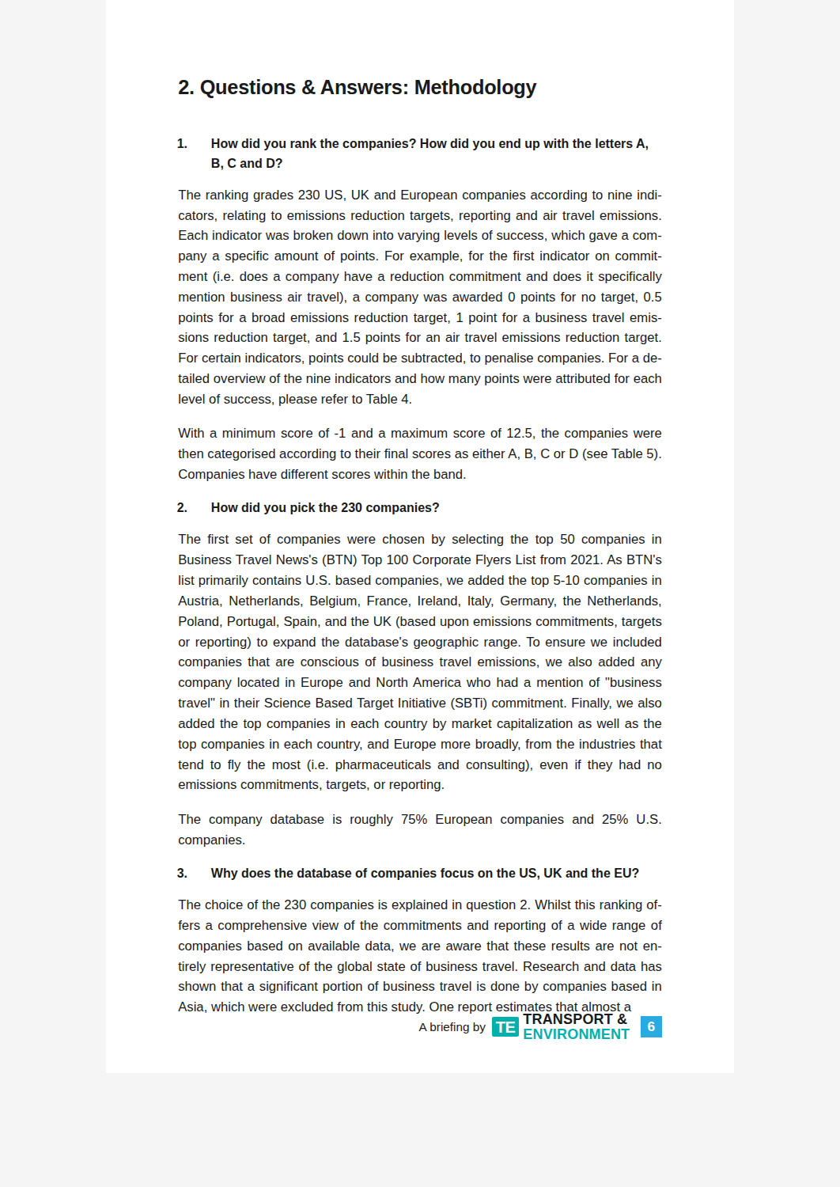2. Questions & Answers: Methodology
How did you rank the companies? How did you end up with the letters A, B, C and D?
The ranking grades 230 US, UK and European companies according to nine indicators, relating to emissions reduction targets, reporting and air travel emissions. Each indicator was broken down into varying levels of success, which gave a company a specific amount of points. For example, for the first indicator on commitment (i.e. does a company have a reduction commitment and does it specifically mention business air travel), a company was awarded 0 points for no target, 0.5 points for a broad emissions reduction target, 1 point for a business travel emissions reduction target, and 1.5 points for an air travel emissions reduction target. For certain indicators, points could be subtracted, to penalise companies. For a detailed overview of the nine indicators and how many points were attributed for each level of success, please refer to Table 4.
With a minimum score of -1 and a maximum score of 12.5, the companies were then categorised according to their final scores as either A, B, C or D (see Table 5). Companies have different scores within the band.
How did you pick the 230 companies?
The first set of companies were chosen by selecting the top 50 companies in Business Travel News's (BTN) Top 100 Corporate Flyers List from 2021. As BTN's list primarily contains U.S. based companies, we added the top 5-10 companies in Austria, Netherlands, Belgium, France, Ireland, Italy, Germany, the Netherlands, Poland, Portugal, Spain, and the UK (based upon emissions commitments, targets or reporting) to expand the database's geographic range. To ensure we included companies that are conscious of business travel emissions, we also added any company located in Europe and North America who had a mention of "business travel" in their Science Based Target Initiative (SBTi) commitment. Finally, we also added the top companies in each country by market capitalization as well as the top companies in each country, and Europe more broadly, from the industries that tend to fly the most (i.e. pharmaceuticals and consulting), even if they had no emissions commitments, targets, or reporting.
The company database is roughly 75% European companies and 25% U.S. companies.
Why does the database of companies focus on the US, UK and the EU?
The choice of the 230 companies is explained in question 2. Whilst this ranking offers a comprehensive view of the commitments and reporting of a wide range of companies based on available data, we are aware that these results are not entirely representative of the global state of business travel. Research and data has shown that a significant portion of business travel is done by companies based in Asia, which were excluded from this study. One report estimates that almost a
A briefing by TE TRANSPORT &ENVIRONMENT 6